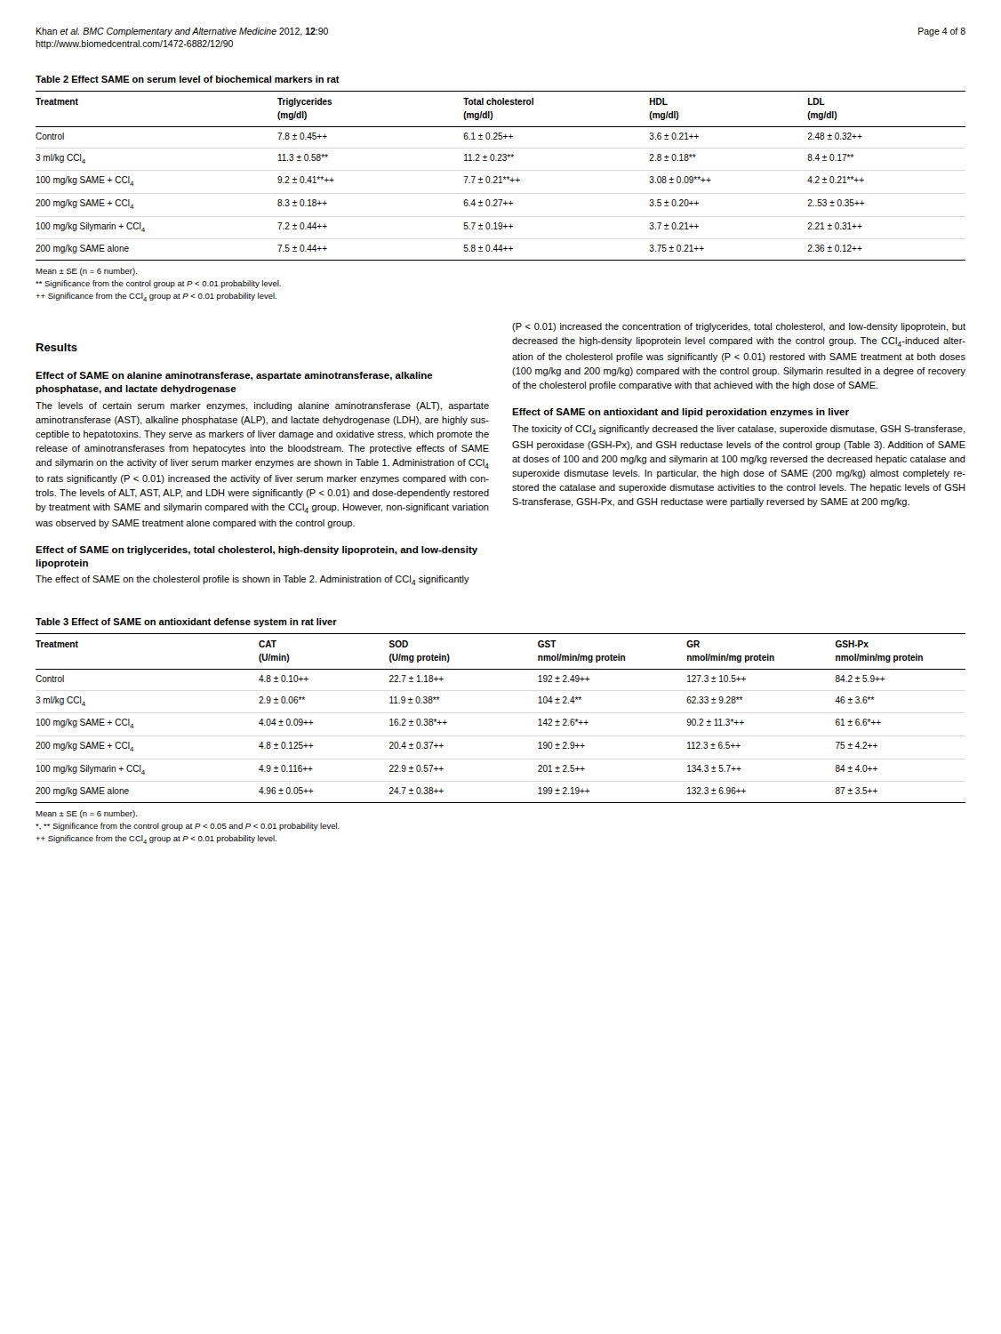Khan et al. BMC Complementary and Alternative Medicine 2012, 12:90
http://www.biomedcentral.com/1472-6882/12/90
Page 4 of 8
Table 2 Effect SAME on serum level of biochemical markers in rat
| Treatment | Triglycerides (mg/dl) | Total cholesterol (mg/dl) | HDL (mg/dl) | LDL (mg/dl) |
| --- | --- | --- | --- | --- |
| Control | 7.8 ± 0.45++ | 6.1 ± 0.25++ | 3.6 ± 0.21++ | 2.48 ± 0.32++ |
| 3 ml/kg CCl 4 | 11.3 ± 0.58** | 11.2 ± 0.23** | 2.8 ± 0.18** | 8.4 ± 0.17** |
| 100 mg/kg SAME + CCl 4 | 9.2 ± 0.41**++ | 7.7 ± 0.21**++ | 3.08 ± 0.09**++ | 4.2 ± 0.21**++ |
| 200 mg/kg SAME + CCl 4 | 8.3 ± 0.18++ | 6.4 ± 0.27++ | 3.5 ± 0.20++ | 2..53 ± 0.35++ |
| 100 mg/kg Silymarin + CCl 4 | 7.2 ± 0.44++ | 5.7 ± 0.19++ | 3.7 ± 0.21++ | 2.21 ± 0.31++ |
| 200 mg/kg SAME alone | 7.5 ± 0.44++ | 5.8 ± 0.44++ | 3.75 ± 0.21++ | 2.36 ± 0.12++ |
Mean ± SE (n = 6 number).
** Significance from the control group at P < 0.01 probability level.
++ Significance from the CCl4 group at P < 0.01 probability level.
Results
Effect of SAME on alanine aminotransferase, aspartate aminotransferase, alkaline phosphatase, and lactate dehydrogenase
The levels of certain serum marker enzymes, including alanine aminotransferase (ALT), aspartate aminotransferase (AST), alkaline phosphatase (ALP), and lactate dehydrogenase (LDH), are highly susceptible to hepatotoxins. They serve as markers of liver damage and oxidative stress, which promote the release of aminotransferases from hepatocytes into the bloodstream. The protective effects of SAME and silymarin on the activity of liver serum marker enzymes are shown in Table 1. Administration of CCl4 to rats significantly (P < 0.01) increased the activity of liver serum marker enzymes compared with controls. The levels of ALT, AST, ALP, and LDH were significantly (P < 0.01) and dose-dependently restored by treatment with SAME and silymarin compared with the CCl4 group. However, non-significant variation was observed by SAME treatment alone compared with the control group.
Effect of SAME on triglycerides, total cholesterol, high-density lipoprotein, and low-density lipoprotein
The effect of SAME on the cholesterol profile is shown in Table 2. Administration of CCl4 significantly
(P < 0.01) increased the concentration of triglycerides, total cholesterol, and low-density lipoprotein, but decreased the high-density lipoprotein level compared with the control group. The CCl4-induced alteration of the cholesterol profile was significantly (P < 0.01) restored with SAME treatment at both doses (100 mg/kg and 200 mg/kg) compared with the control group. Silymarin resulted in a degree of recovery of the cholesterol profile comparative with that achieved with the high dose of SAME.
Effect of SAME on antioxidant and lipid peroxidation enzymes in liver
The toxicity of CCl4 significantly decreased the liver catalase, superoxide dismutase, GSH S-transferase, GSH peroxidase (GSH-Px), and GSH reductase levels of the control group (Table 3). Addition of SAME at doses of 100 and 200 mg/kg and silymarin at 100 mg/kg reversed the decreased hepatic catalase and superoxide dismutase levels. In particular, the high dose of SAME (200 mg/kg) almost completely restored the catalase and superoxide dismutase activities to the control levels. The hepatic levels of GSH S-transferase, GSH-Px, and GSH reductase were partially reversed by SAME at 200 mg/kg.
Table 3 Effect of SAME on antioxidant defense system in rat liver
| Treatment | CAT (U/min) | SOD (U/mg protein) | GST nmol/min/mg protein | GR nmol/min/mg protein | GSH-Px nmol/min/mg protein |
| --- | --- | --- | --- | --- | --- |
| Control | 4.8 ± 0.10++ | 22.7 ± 1.18++ | 192 ± 2.49++ | 127.3 ± 10.5++ | 84.2 ± 5.9++ |
| 3 ml/kg CCl 4 | 2.9 ± 0.06** | 11.9 ± 0.38** | 104 ± 2.4** | 62.33 ± 9.28** | 46 ± 3.6** |
| 100 mg/kg SAME + CCl 4 | 4.04 ± 0.09++ | 16.2 ± 0.38*++ | 142 ± 2.6*++ | 90.2 ± 11.3*++ | 61 ± 6.6*++ |
| 200 mg/kg SAME + CCl 4 | 4.8 ± 0.125++ | 20.4 ± 0.37++ | 190 ± 2.9++ | 112.3 ± 6.5++ | 75 ± 4.2++ |
| 100 mg/kg Silymarin + CCl 4 | 4.9 ± 0.116++ | 22.9 ± 0.57++ | 201 ± 2.5++ | 134.3 ± 5.7++ | 84 ± 4.0++ |
| 200 mg/kg SAME alone | 4.96 ± 0.05++ | 24.7 ± 0.38++ | 199 ± 2.19++ | 132.3 ± 6.96++ | 87 ± 3.5++ |
Mean ± SE (n = 6 number).
*, ** Significance from the control group at P < 0.05 and P < 0.01 probability level.
++ Significance from the CCl4 group at P < 0.01 probability level.